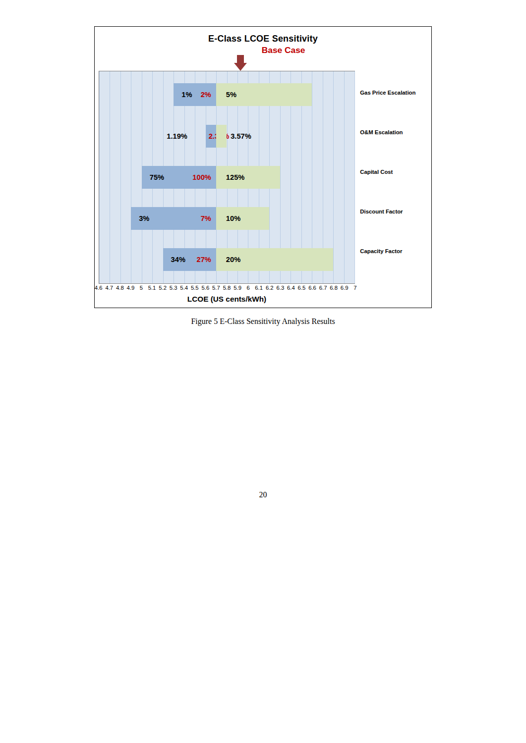E-Class LCOE Sensitivity
Base Case
1% 2%
5%
2.38%
1.19%
3.57%
75% 100%
125%
3% 7%
10%
34% 27%
20%
Gas Price Escalation
O&M Escalation
Capital Cost
Discount Factor
Capacity Factor
4.6 4.7 4.8 4.9 5 5.1 5.2 5.3 5.4 5.5 5.6 5.7 5.8 5.9 6 6.1 6.2 6.3 6.4 6.5 6.6 6.7 6.8 6.9 7
LCOE (US cents/kWh)
Figure 5 E-Class Sensitivity Analysis Results
20